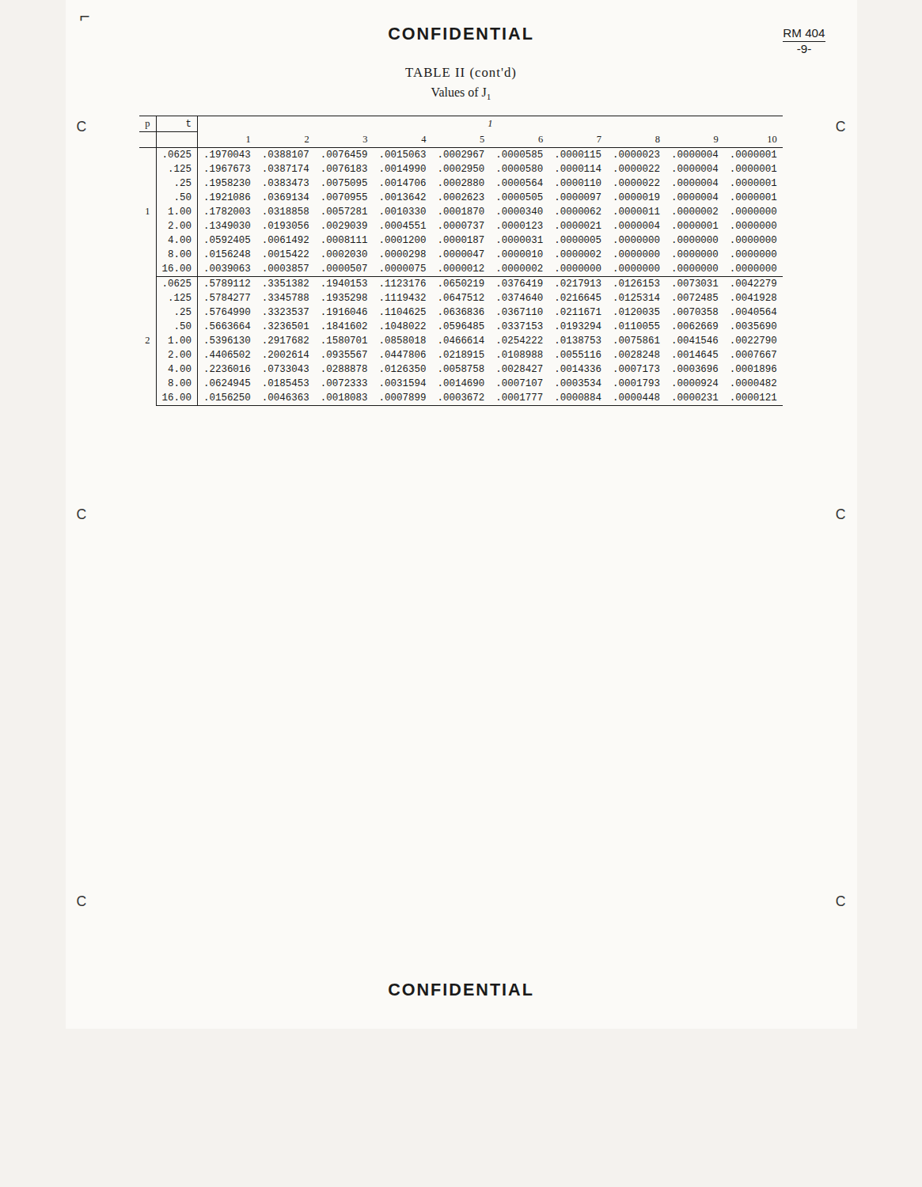⌐ C C C C C C
CONFIDENTIAL
RM 404 -9-
TABLE II (cont'd)
Values of J1
Values of J sub 1 tabulated against p, t, and column index 1 through 10
| p | t | 1 |
| --- | --- | --- |
| | | 1 | 2 | 3 | 4 | 5 | 6 | 7 | 8 | 9 | 10 |
| 1 | .0625 | .1970043 | .0388107 | .0076459 | .0015063 | .0002967 | .0000585 | .0000115 | .0000023 | .0000004 | .0000001 |
| .125 | .1967673 | .0387174 | .0076183 | .0014990 | .0002950 | .0000580 | .0000114 | .0000022 | .0000004 | .0000001 |
| .25 | .1958230 | .0383473 | .0075095 | .0014706 | .0002880 | .0000564 | .0000110 | .0000022 | .0000004 | .0000001 |
| .50 | .1921086 | .0369134 | .0070955 | .0013642 | .0002623 | .0000505 | .0000097 | .0000019 | .0000004 | .0000001 |
| 1.00 | .1782003 | .0318858 | .0057281 | .0010330 | .0001870 | .0000340 | .0000062 | .0000011 | .0000002 | .0000000 |
| 2.00 | .1349030 | .0193056 | .0029039 | .0004551 | .0000737 | .0000123 | .0000021 | .0000004 | .0000001 | .0000000 |
| 4.00 | .0592405 | .0061492 | .0008111 | .0001200 | .0000187 | .0000031 | .0000005 | .0000000 | .0000000 | .0000000 |
| 8.00 | .0156248 | .0015422 | .0002030 | .0000298 | .0000047 | .0000010 | .0000002 | .0000000 | .0000000 | .0000000 |
| 16.00 | .0039063 | .0003857 | .0000507 | .0000075 | .0000012 | .0000002 | .0000000 | .0000000 | .0000000 | .0000000 |
| 2 | .0625 | .5789112 | .3351382 | .1940153 | .1123176 | .0650219 | .0376419 | .0217913 | .0126153 | .0073031 | .0042279 |
| .125 | .5784277 | .3345788 | .1935298 | .1119432 | .0647512 | .0374640 | .0216645 | .0125314 | .0072485 | .0041928 |
| .25 | .5764990 | .3323537 | .1916046 | .1104625 | .0636836 | .0367110 | .0211671 | .0120035 | .0070358 | .0040564 |
| .50 | .5663664 | .3236501 | .1841602 | .1048022 | .0596485 | .0337153 | .0193294 | .0110055 | .0062669 | .0035690 |
| 1.00 | .5396130 | .2917682 | .1580701 | .0858018 | .0466614 | .0254222 | .0138753 | .0075861 | .0041546 | .0022790 |
| 2.00 | .4406502 | .2002614 | .0935567 | .0447806 | .0218915 | .0108988 | .0055116 | .0028248 | .0014645 | .0007667 |
| 4.00 | .2236016 | .0733043 | .0288878 | .0126350 | .0058758 | .0028427 | .0014336 | .0007173 | .0003696 | .0001896 |
| 8.00 | .0624945 | .0185453 | .0072333 | .0031594 | .0014690 | .0007107 | .0003534 | .0001793 | .0000924 | .0000482 |
| 16.00 | .0156250 | .0046363 | .0018083 | .0007899 | .0003672 | .0001777 | .0000884 | .0000448 | .0000231 | .0000121 |
CONFIDENTIAL